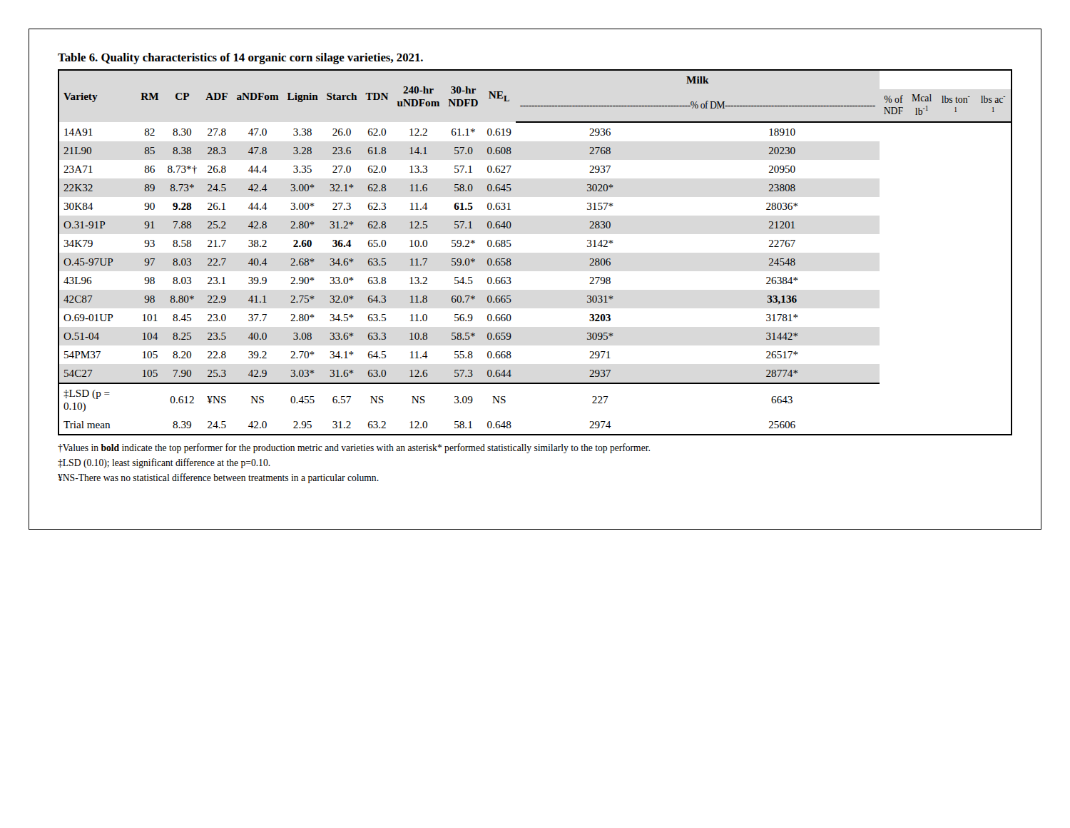Table 6. Quality characteristics of 14 organic corn silage varieties, 2021.
| Variety | RM | CP | ADF | aNDFom | Lignin | Starch | TDN | 240-hr uNDFom | 30-hr NDFD | NE L | Milk |
| --- | --- | --- | --- | --- | --- | --- | --- | --- | --- | --- | --- |
| -----------------------------------------------------------% of DM---------------------------------------------------- | % of NDF | Mcal lb -1 | lbs ton -1 | lbs ac -1 |
| 14A91 | 82 | 8.30 | 27.8 | 47.0 | 3.38 | 26.0 | 62.0 | 12.2 | 61.1* | 0.619 | 2936 | 18910 |
| 21L90 | 85 | 8.38 | 28.3 | 47.8 | 3.28 | 23.6 | 61.8 | 14.1 | 57.0 | 0.608 | 2768 | 20230 |
| 23A71 | 86 | 8.73*† | 26.8 | 44.4 | 3.35 | 27.0 | 62.0 | 13.3 | 57.1 | 0.627 | 2937 | 20950 |
| 22K32 | 89 | 8.73* | 24.5 | 42.4 | 3.00* | 32.1* | 62.8 | 11.6 | 58.0 | 0.645 | 3020* | 23808 |
| 30K84 | 90 | 9.28 | 26.1 | 44.4 | 3.00* | 27.3 | 62.3 | 11.4 | 61.5 | 0.631 | 3157* | 28036* |
| O.31-91P | 91 | 7.88 | 25.2 | 42.8 | 2.80* | 31.2* | 62.8 | 12.5 | 57.1 | 0.640 | 2830 | 21201 |
| 34K79 | 93 | 8.58 | 21.7 | 38.2 | 2.60 | 36.4 | 65.0 | 10.0 | 59.2* | 0.685 | 3142* | 22767 |
| O.45-97UP | 97 | 8.03 | 22.7 | 40.4 | 2.68* | 34.6* | 63.5 | 11.7 | 59.0* | 0.658 | 2806 | 24548 |
| 43L96 | 98 | 8.03 | 23.1 | 39.9 | 2.90* | 33.0* | 63.8 | 13.2 | 54.5 | 0.663 | 2798 | 26384* |
| 42C87 | 98 | 8.80* | 22.9 | 41.1 | 2.75* | 32.0* | 64.3 | 11.8 | 60.7* | 0.665 | 3031* | 33,136 |
| O.69-01UP | 101 | 8.45 | 23.0 | 37.7 | 2.80* | 34.5* | 63.5 | 11.0 | 56.9 | 0.660 | 3203 | 31781* |
| O.51-04 | 104 | 8.25 | 23.5 | 40.0 | 3.08 | 33.6* | 63.3 | 10.8 | 58.5* | 0.659 | 3095* | 31442* |
| 54PM37 | 105 | 8.20 | 22.8 | 39.2 | 2.70* | 34.1* | 64.5 | 11.4 | 55.8 | 0.668 | 2971 | 26517* |
| 54C27 | 105 | 7.90 | 25.3 | 42.9 | 3.03* | 31.6* | 63.0 | 12.6 | 57.3 | 0.644 | 2937 | 28774* |
| ‡LSD (p = 0.10) | | 0.612 | ¥NS | NS | 0.455 | 6.57 | NS | NS | 3.09 | NS | 227 | 6643 |
| Trial mean | | 8.39 | 24.5 | 42.0 | 2.95 | 31.2 | 63.2 | 12.0 | 58.1 | 0.648 | 2974 | 25606 |
†Values in bold indicate the top performer for the production metric and varieties with an asterisk* performed statistically similarly to the top performer.
‡LSD (0.10); least significant difference at the p=0.10.
¥NS-There was no statistical difference between treatments in a particular column.